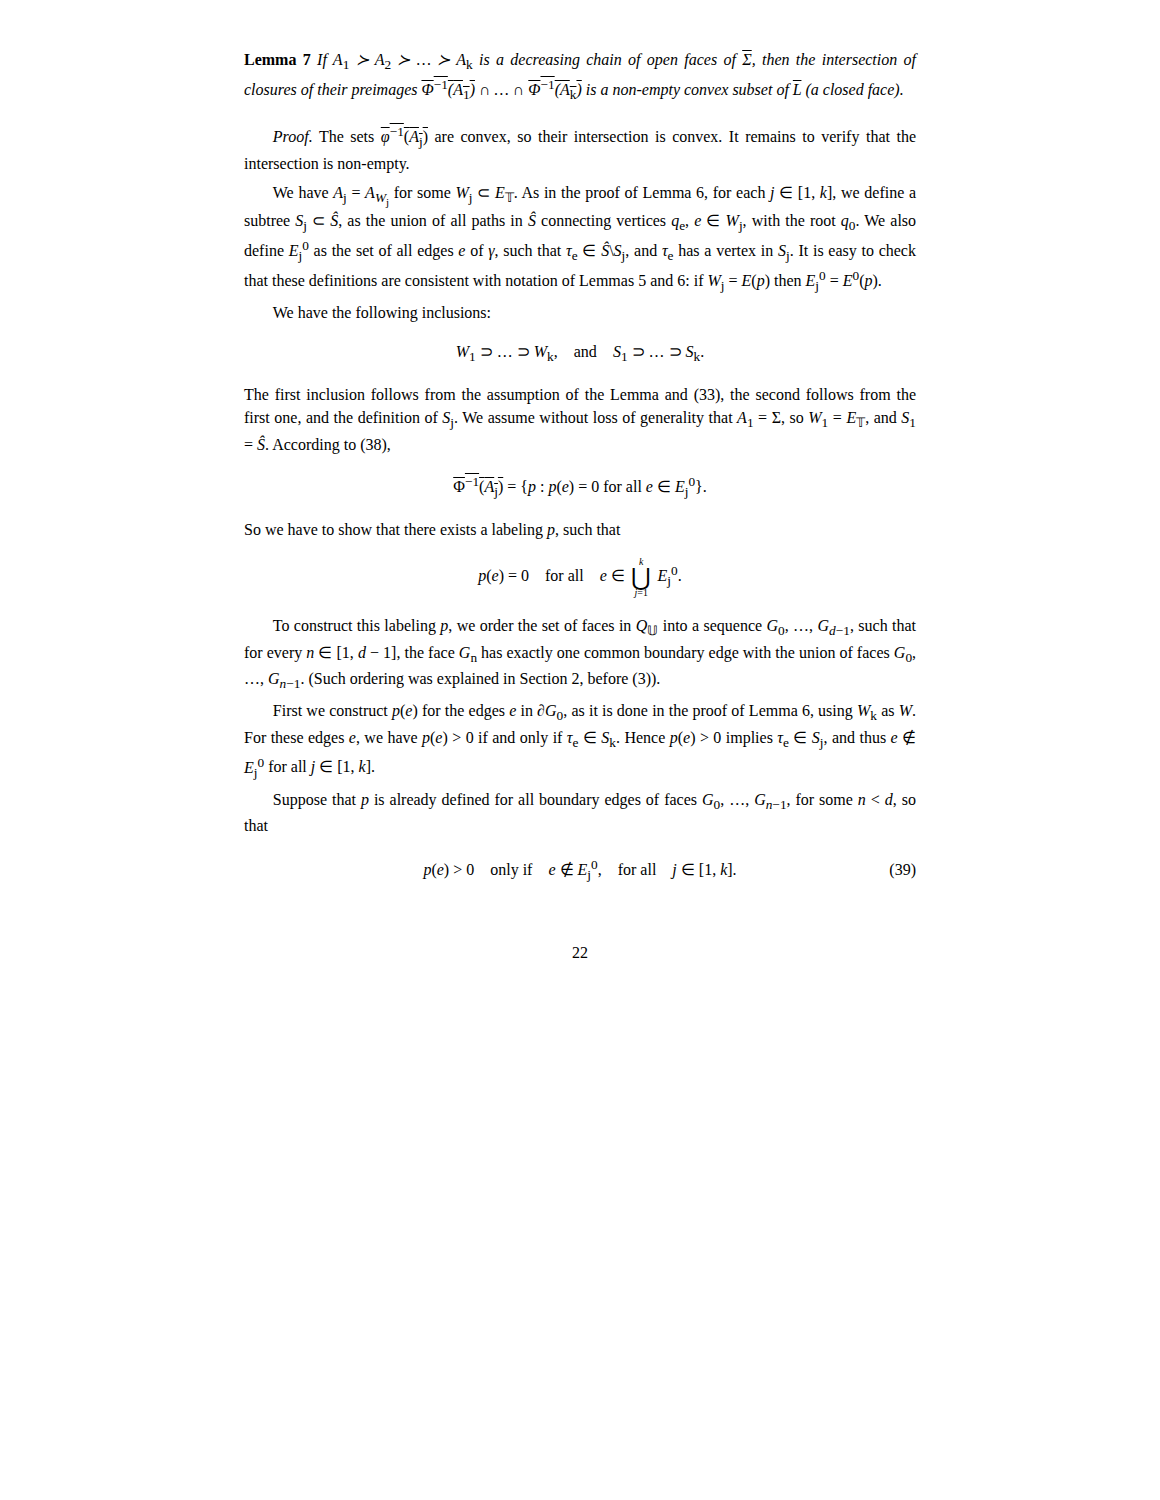Lemma 7 If A1 ≻ A2 ≻ … ≻ Ak is a decreasing chain of open faces of Σ, then the intersection of closures of their preimages Φ−1(A1) ∩ … ∩ Φ−1(Ak) is a non-empty convex subset of L (a closed face).
Proof. The sets φ−1(Aj) are convex, so their intersection is convex. It remains to verify that the intersection is non-empty.
We have Aj = AWj for some Wj ⊂ E𝕋. As in the proof of Lemma 6, for each j ∈ [1, k], we define a subtree Sj ⊂ Ŝ, as the union of all paths in Ŝ connecting vertices qe, e ∈ Wj, with the root q0. We also define Ej0 as the set of all edges e of γ, such that τe ∈ Ŝ\Sj, and τe has a vertex in Sj. It is easy to check that these definitions are consistent with notation of Lemmas 5 and 6: if Wj = E(p) then Ej0 = E0(p).
We have the following inclusions:
W1 ⊃ … ⊃ Wk, and S1 ⊃ … ⊃ Sk.
The first inclusion follows from the assumption of the Lemma and (33), the second follows from the first one, and the definition of Sj. We assume without loss of generality that A1 = Σ, so W1 = E𝕋, and S1 = Ŝ. According to (38),
Φ−1(Aj) = {p : p(e) = 0 for all e ∈ Ej0}.
So we have to show that there exists a labeling p, such that
p(e) = 0 for all e ∈ k⋃j=1 Ej0.
To construct this labeling p, we order the set of faces in Q𝕌 into a sequence G0, …, Gd−1, such that for every n ∈ [1, d − 1], the face Gn has exactly one common boundary edge with the union of faces G0, …, Gn−1. (Such ordering was explained in Section 2, before (3)).
First we construct p(e) for the edges e in ∂G0, as it is done in the proof of Lemma 6, using Wk as W. For these edges e, we have p(e) > 0 if and only if τe ∈ Sk. Hence p(e) > 0 implies τe ∈ Sj, and thus e ∉ Ej0 for all j ∈ [1, k].
Suppose that p is already defined for all boundary edges of faces G0, …, Gn−1, for some n < d, so that
p(e) > 0 only if e ∉ Ej0, for all j ∈ [1, k]. (39)
22